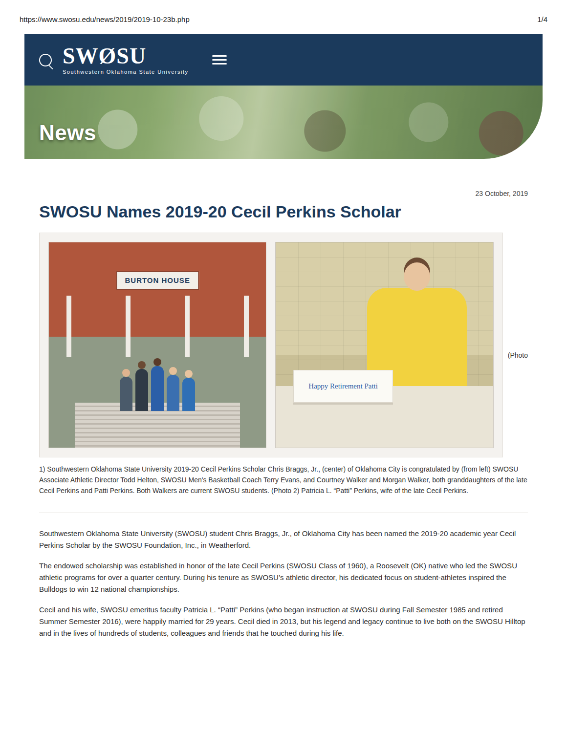https://www.swosu.edu/news/2019/2019-10-23b.php 1/4
SWØSU
Southwestern Oklahoma State University
News
23 October, 2019
SWOSU Names 2019-20 Cecil Perkins Scholar
BURTON HOUSE
Happy Retirement Patti
(Photo
1) Southwestern Oklahoma State University 2019-20 Cecil Perkins Scholar Chris Braggs, Jr., (center) of Oklahoma City is congratulated by (from left) SWOSU Associate Athletic Director Todd Helton, SWOSU Men's Basketball Coach Terry Evans, and Courtney Walker and Morgan Walker, both granddaughters of the late Cecil Perkins and Patti Perkins. Both Walkers are current SWOSU students. (Photo 2) Patricia L. “Patti” Perkins, wife of the late Cecil Perkins.
Southwestern Oklahoma State University (SWOSU) student Chris Braggs, Jr., of Oklahoma City has been named the 2019-20 academic year Cecil Perkins Scholar by the SWOSU Foundation, Inc., in Weatherford.
The endowed scholarship was established in honor of the late Cecil Perkins (SWOSU Class of 1960), a Roosevelt (OK) native who led the SWOSU athletic programs for over a quarter century. During his tenure as SWOSU’s athletic director, his dedicated focus on student-athletes inspired the Bulldogs to win 12 national championships.
Cecil and his wife, SWOSU emeritus faculty Patricia L. “Patti” Perkins (who began instruction at SWOSU during Fall Semester 1985 and retired Summer Semester 2016), were happily married for 29 years. Cecil died in 2013, but his legend and legacy continue to live both on the SWOSU Hilltop and in the lives of hundreds of students, colleagues and friends that he touched during his life.